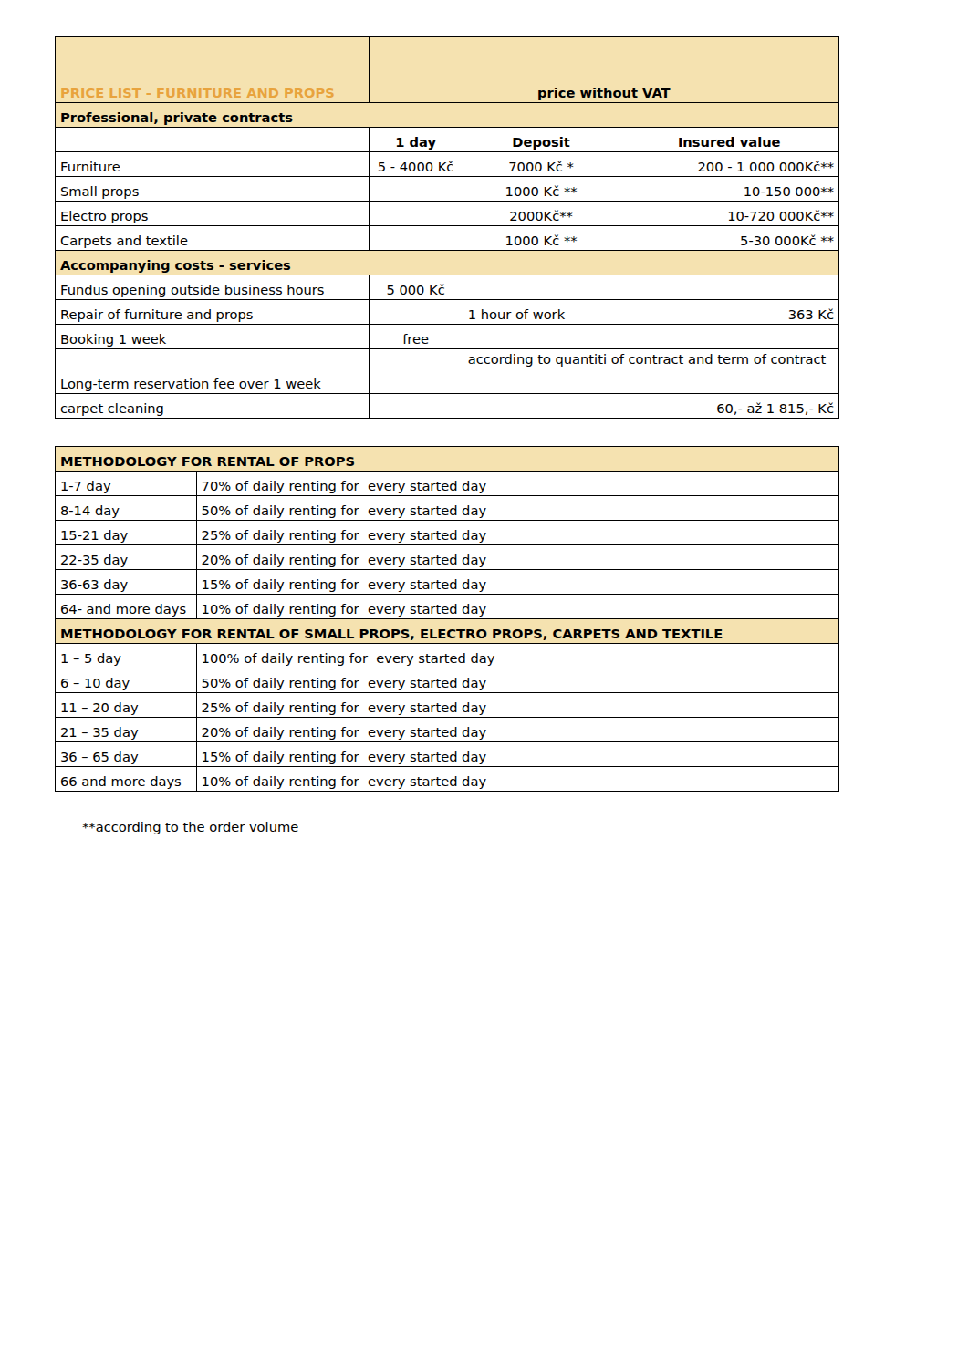| PRICE LIST - FURNITURE AND PROPS | price without VAT |
| Professional, private contracts |
| | 1 day | Deposit | Insured value |
| Furniture | 5 - 4000 Kč | 7000 Kč * | 200 - 1 000 000Kč** |
| Small props | | 1000 Kč ** | 10-150 000** |
| Electro props | | 2000Kč** | 10-720 000Kč** |
| Carpets and textile | | 1000 Kč ** | 5-30 000Kč ** |
| Accompanying costs - services |
| Fundus opening outside business hours | 5 000 Kč | | |
| Repair of furniture and props | | 1 hour of work | 363 Kč |
| Booking 1 week | free | | |
| Long-term reservation fee over 1 week | | according to quantiti of contract and term of contract |
| carpet cleaning | 60,- až 1 815,- Kč |
| METHODOLOGY FOR RENTAL OF PROPS |
| 1-7 day | 70% of daily renting for every started day |
| 8-14 day | 50% of daily renting for every started day |
| 15-21 day | 25% of daily renting for every started day |
| 22-35 day | 20% of daily renting for every started day |
| 36-63 day | 15% of daily renting for every started day |
| 64- and more days | 10% of daily renting for every started day |
| METHODOLOGY FOR RENTAL OF SMALL PROPS, ELECTRO PROPS, CARPETS AND TEXTILE |
| 1 – 5 day | 100% of daily renting for every started day |
| 6 – 10 day | 50% of daily renting for every started day |
| 11 – 20 day | 25% of daily renting for every started day |
| 21 – 35 day | 20% of daily renting for every started day |
| 36 – 65 day | 15% of daily renting for every started day |
| 66 and more days | 10% of daily renting for every started day |
**according to the order volume